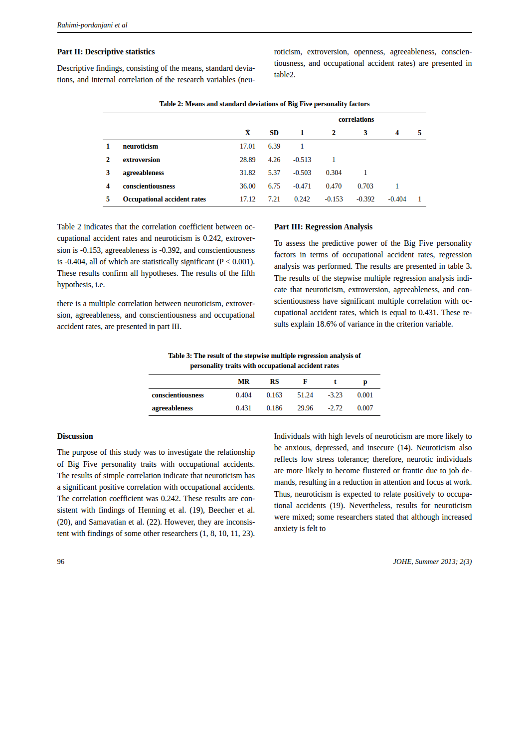Rahimi-pordanjani et al
Part II: Descriptive statistics
Descriptive findings, consisting of the means, standard deviations, and internal correlation of the research variables (neuroticism, extroversion, openness, agreeableness, conscientiousness, and occupational accident rates) are presented in table2.
Table 2: Means and standard deviations of Big Five personality factors
| | | | | correlations |
| --- | --- | --- | --- | --- |
| | | X̄ | SD | 1 | 2 | 3 | 4 | 5 |
| 1 | neuroticism | 17.01 | 6.39 | 1 | | | | |
| 2 | extroversion | 28.89 | 4.26 | -0.513 | 1 | | | |
| 3 | agreeableness | 31.82 | 5.37 | -0.503 | 0.304 | 1 | | |
| 4 | conscientiousness | 36.00 | 6.75 | -0.471 | 0.470 | 0.703 | 1 | |
| 5 | Occupational accident rates | 17.12 | 7.21 | 0.242 | -0.153 | -0.392 | -0.404 | 1 |
Table 2 indicates that the correlation coefficient between occupational accident rates and neuroticism is 0.242, extroversion is -0.153, agreeableness is -0.392, and conscientiousness is -0.404, all of which are statistically significant (P < 0.001). These results confirm all hypotheses. The results of the fifth hypothesis, i.e.
there is a multiple correlation between neuroticism, extroversion, agreeableness, and conscientiousness and occupational accident rates, are presented in part III.
Part III: Regression Analysis
To assess the predictive power of the Big Five personality factors in terms of occupational accident rates, regression analysis was performed. The results are presented in table 3. The results of the stepwise multiple regression analysis indicate that neuroticism, extroversion, agreeableness, and conscientiousness have significant multiple correlation with occupational accident rates, which is equal to 0.431. These results explain 18.6% of variance in the criterion variable.
Table 3: The result of the stepwise multiple regression analysis of
personality traits with occupational accident rates
| | MR | RS | F | t | p |
| --- | --- | --- | --- | --- | --- |
| conscientiousness | 0.404 | 0.163 | 51.24 | -3.23 | 0.001 |
| agreeableness | 0.431 | 0.186 | 29.96 | -2.72 | 0.007 |
Discussion
The purpose of this study was to investigate the relationship of Big Five personality traits with occupational accidents. The results of simple correlation indicate that neuroticism has a significant positive correlation with occupational accidents. The correlation coefficient was 0.242. These results are consistent with findings of Henning et al. (19), Beecher et al. (20), and Samavatian et al. (22). However, they are inconsistent with findings of some other researchers (1, 8, 10, 11, 23). Individuals with high levels of neuroticism are more likely to be anxious, depressed, and insecure (14). Neuroticism also reflects low stress tolerance; therefore, neurotic individuals are more likely to become flustered or frantic due to job demands, resulting in a reduction in attention and focus at work. Thus, neuroticism is expected to relate positively to occupational accidents (19). Nevertheless, results for neuroticism were mixed; some researchers stated that although increased anxiety is felt to
96
JOHE, Summer 2013; 2(3)